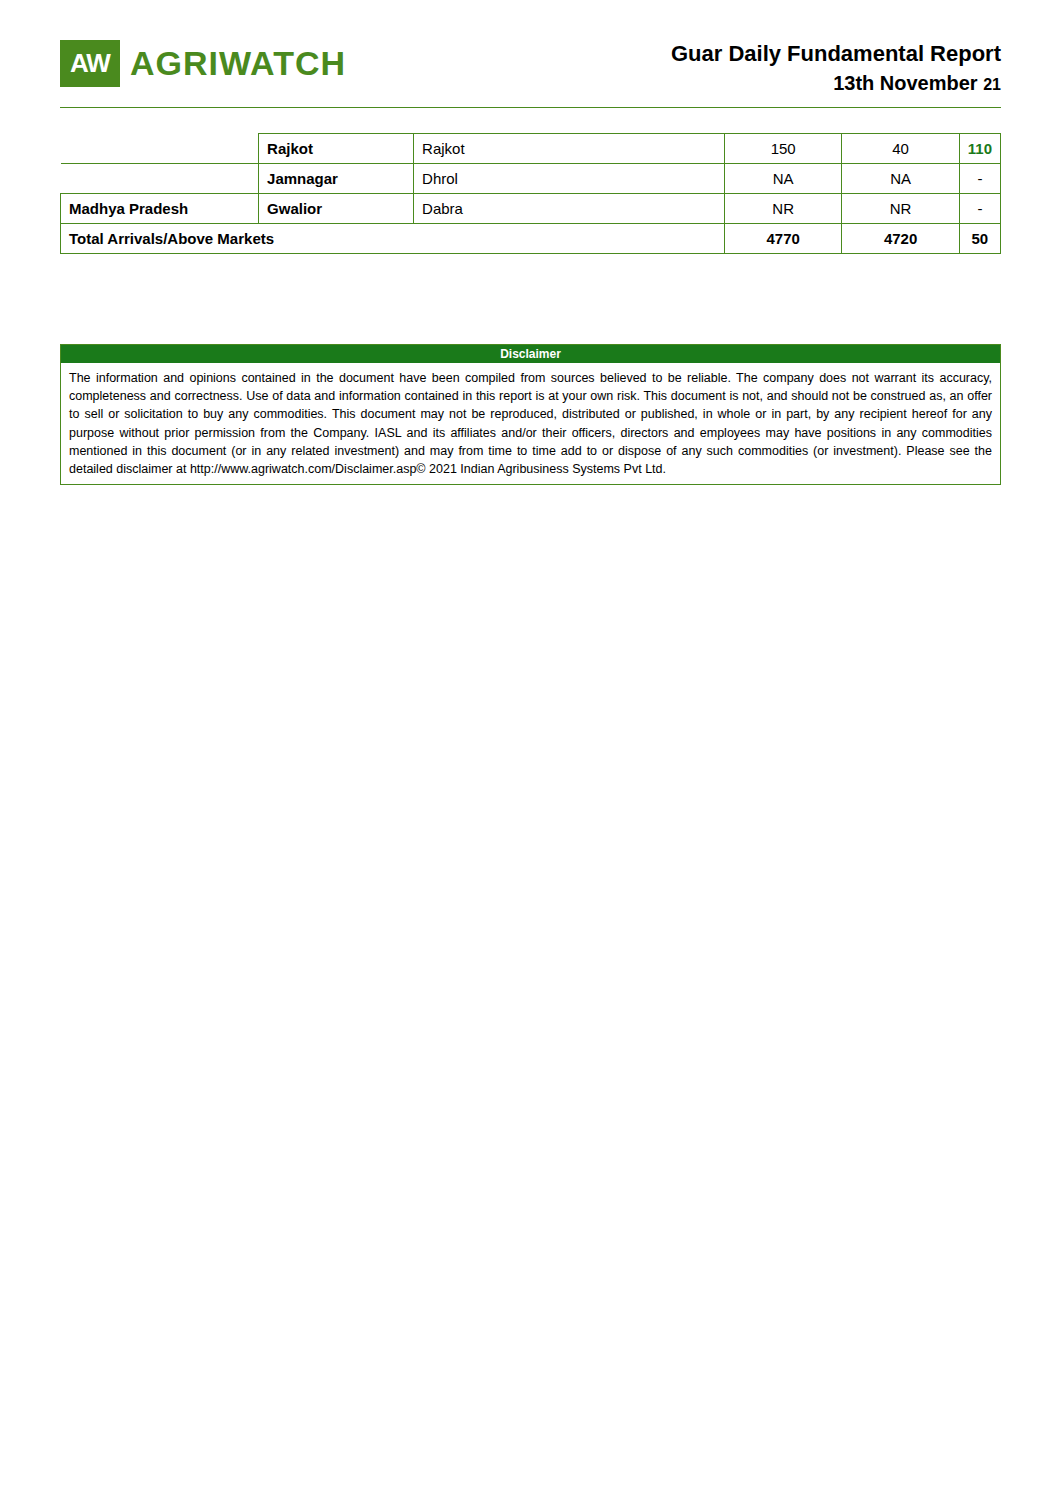AW
AGRIWATCH
Guar Daily Fundamental Report
13th November 21
| | Rajkot | Rajkot | 150 | 40 | 110 |
| | Jamnagar | Dhrol | NA | NA | - |
| Madhya Pradesh | Gwalior | Dabra | NR | NR | - |
| Total Arrivals/Above Markets | 4770 | 4720 | 50 |
Disclaimer
The information and opinions contained in the document have been compiled from sources believed to be reliable. The company does not warrant its accuracy, completeness and correctness. Use of data and information contained in this report is at your own risk. This document is not, and should not be construed as, an offer to sell or solicitation to buy any commodities. This document may not be reproduced, distributed or published, in whole or in part, by any recipient hereof for any purpose without prior permission from the Company. IASL and its affiliates and/or their officers, directors and employees may have positions in any commodities mentioned in this document (or in any related investment) and may from time to time add to or dispose of any such commodities (or investment). Please see the detailed disclaimer at http://www.agriwatch.com/Disclaimer.asp© 2021 Indian Agribusiness Systems Pvt Ltd.